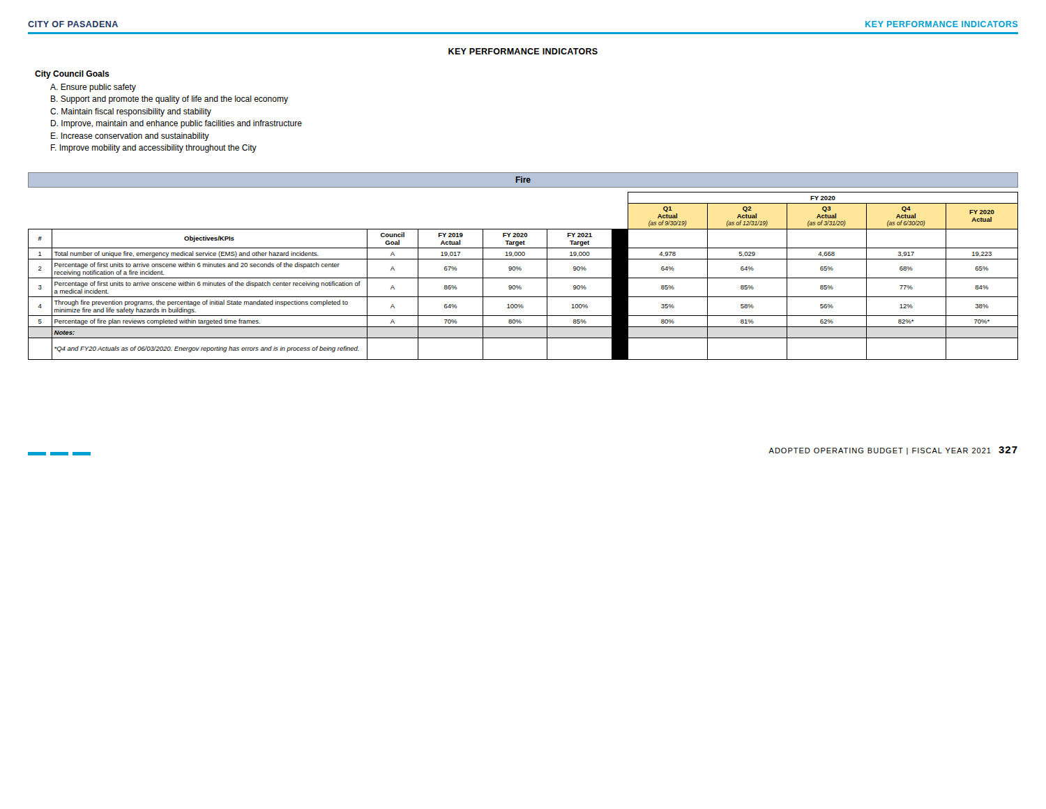CITY OF PASADENA
KEY PERFORMANCE INDICATORS
KEY PERFORMANCE INDICATORS
City Council Goals
A. Ensure public safety
B. Support and promote the quality of life and the local economy
C. Maintain fiscal responsibility and stability
D. Improve, maintain and enhance public facilities and infrastructure
E. Increase conservation and sustainability
F. Improve mobility and accessibility throughout the City
Fire
| | | | | | | | FY 2020 |
| --- | --- | --- | --- | --- | --- | --- | --- |
| Q1 Actual (as of 9/30/19) | Q2 Actual (as of 12/31/19) | Q3 Actual (as of 3/31/20) | Q4 Actual (as of 6/30/20) | FY 2020 Actual |
| # | Objectives/KPIs | Council Goal | FY 2019 Actual | FY 2020 Target | FY 2021 Target | | | | | | |
| 1 | Total number of unique fire, emergency medical service (EMS) and other hazard incidents. | A | 19,017 | 19,000 | 19,000 | | 4,978 | 5,029 | 4,668 | 3,917 | 19,223 |
| 2 | Percentage of first units to arrive onscene within 6 minutes and 20 seconds of the dispatch center receiving notification of a fire incident. | A | 67% | 90% | 90% | | 64% | 64% | 65% | 68% | 65% |
| 3 | Percentage of first units to arrive onscene within 6 minutes of the dispatch center receiving notification of a medical incident. | A | 86% | 90% | 90% | | 85% | 85% | 85% | 77% | 84% |
| 4 | Through fire prevention programs, the percentage of initial State mandated inspections completed to minimize fire and life safety hazards in buildings. | A | 64% | 100% | 100% | | 35% | 58% | 56% | 12% | 38% |
| 5 | Percentage of fire plan reviews completed within targeted time frames. | A | 70% | 80% | 85% | | 80% | 81% | 62% | 82%* | 70%* |
| | Notes: | | | | | | | | | | |
| | *Q4 and FY20 Actuals as of 06/03/2020. Energov reporting has errors and is in process of being refined. | | | | | | | | | | |
ADOPTED OPERATING BUDGET | FISCAL YEAR 2021 327